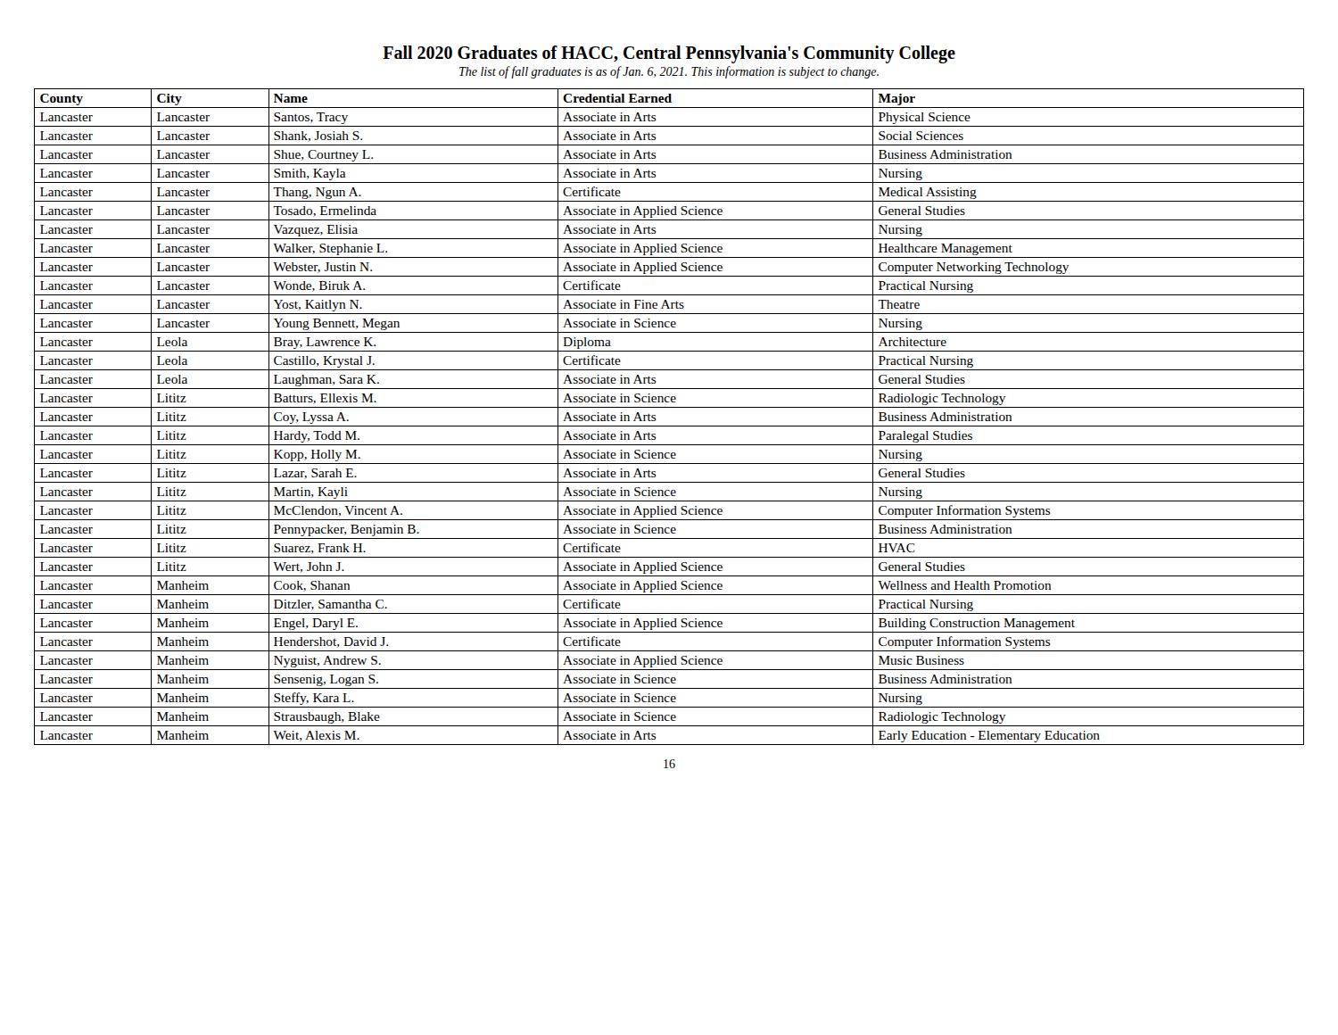Fall 2020 Graduates of HACC, Central Pennsylvania's Community College
The list of fall graduates is as of Jan. 6, 2021. This information is subject to change.
| County | City | Name | Credential Earned | Major |
| --- | --- | --- | --- | --- |
| Lancaster | Lancaster | Santos, Tracy | Associate in Arts | Physical Science |
| Lancaster | Lancaster | Shank, Josiah S. | Associate in Arts | Social Sciences |
| Lancaster | Lancaster | Shue, Courtney L. | Associate in Arts | Business Administration |
| Lancaster | Lancaster | Smith, Kayla | Associate in Arts | Nursing |
| Lancaster | Lancaster | Thang, Ngun A. | Certificate | Medical Assisting |
| Lancaster | Lancaster | Tosado, Ermelinda | Associate in Applied Science | General Studies |
| Lancaster | Lancaster | Vazquez, Elisia | Associate in Arts | Nursing |
| Lancaster | Lancaster | Walker, Stephanie L. | Associate in Applied Science | Healthcare Management |
| Lancaster | Lancaster | Webster, Justin N. | Associate in Applied Science | Computer Networking Technology |
| Lancaster | Lancaster | Wonde, Biruk A. | Certificate | Practical Nursing |
| Lancaster | Lancaster | Yost, Kaitlyn N. | Associate in Fine Arts | Theatre |
| Lancaster | Lancaster | Young Bennett, Megan | Associate in Science | Nursing |
| Lancaster | Leola | Bray, Lawrence K. | Diploma | Architecture |
| Lancaster | Leola | Castillo, Krystal J. | Certificate | Practical Nursing |
| Lancaster | Leola | Laughman, Sara K. | Associate in Arts | General Studies |
| Lancaster | Lititz | Batturs, Ellexis M. | Associate in Science | Radiologic Technology |
| Lancaster | Lititz | Coy, Lyssa A. | Associate in Arts | Business Administration |
| Lancaster | Lititz | Hardy, Todd M. | Associate in Arts | Paralegal Studies |
| Lancaster | Lititz | Kopp, Holly M. | Associate in Science | Nursing |
| Lancaster | Lititz | Lazar, Sarah E. | Associate in Arts | General Studies |
| Lancaster | Lititz | Martin, Kayli | Associate in Science | Nursing |
| Lancaster | Lititz | McClendon, Vincent A. | Associate in Applied Science | Computer Information Systems |
| Lancaster | Lititz | Pennypacker, Benjamin B. | Associate in Science | Business Administration |
| Lancaster | Lititz | Suarez, Frank H. | Certificate | HVAC |
| Lancaster | Lititz | Wert, John J. | Associate in Applied Science | General Studies |
| Lancaster | Manheim | Cook, Shanan | Associate in Applied Science | Wellness and Health Promotion |
| Lancaster | Manheim | Ditzler, Samantha C. | Certificate | Practical Nursing |
| Lancaster | Manheim | Engel, Daryl E. | Associate in Applied Science | Building Construction Management |
| Lancaster | Manheim | Hendershot, David J. | Certificate | Computer Information Systems |
| Lancaster | Manheim | Nyguist, Andrew S. | Associate in Applied Science | Music Business |
| Lancaster | Manheim | Sensenig, Logan S. | Associate in Science | Business Administration |
| Lancaster | Manheim | Steffy, Kara L. | Associate in Science | Nursing |
| Lancaster | Manheim | Strausbaugh, Blake | Associate in Science | Radiologic Technology |
| Lancaster | Manheim | Weit, Alexis M. | Associate in Arts | Early Education - Elementary Education |
16